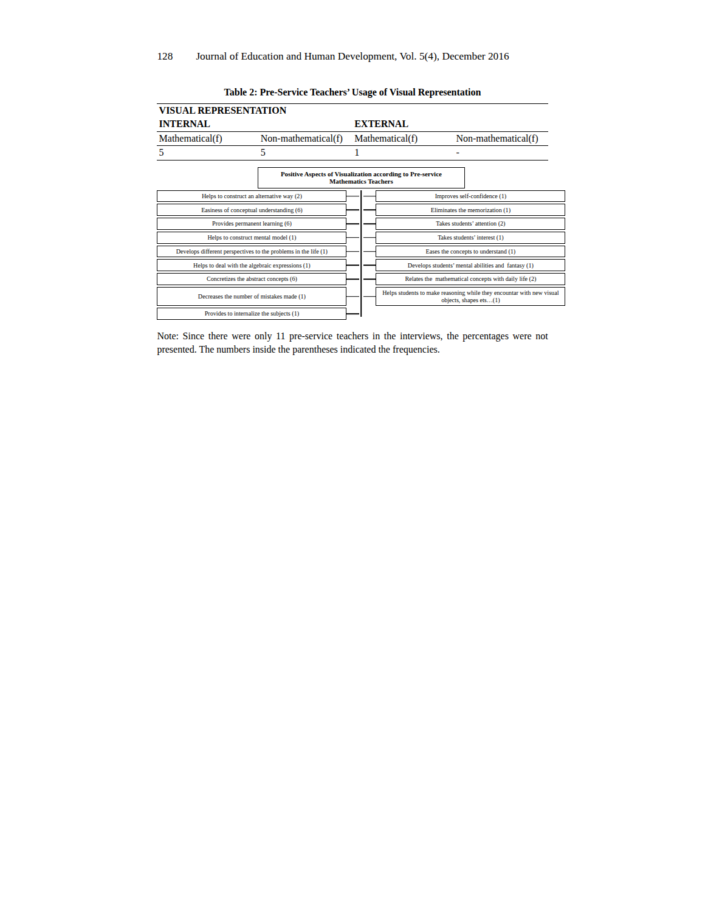128
Journal of Education and Human Development, Vol. 5(4), December 2016
Table 2: Pre-Service Teachers’ Usage of Visual Representation
| VISUAL REPRESENTATION |
| INTERNAL | EXTERNAL |
| Mathematical(f) | Non-mathematical(f) | Mathematical(f) | Non-mathematical(f) |
| 5 | 5 | 1 | - |
Positive Aspects of Visualization according to Pre-service
Mathematics Teachers
Helps to construct an alternative way (2)
Improves self-confidence (1)
Easiness of conceptual understanding (6)
Eliminates the memorization (1)
Provides permanent learning (6)
Takes students’ attention (2)
Helps to construct mental model (1)
Takes students’ interest (1)
Develops different perspectives to the problems in the life (1)
Eases the concepts to understand (1)
Helps to deal with the algebraic expressions (1)
Develops students’ mental abilities and fantasy (1)
Concretizes the abstract concepts (6)
Relates the mathematical concepts with daily life (2)
Decreases the number of mistakes made (1)
Helps students to make reasoning while they encountar with new visual objects, shapes ets…(1)
Provides to internalize the subjects (1)
Note: Since there were only 11 pre-service teachers in the interviews, the percentages were not presented. The numbers inside the parentheses indicated the frequencies.